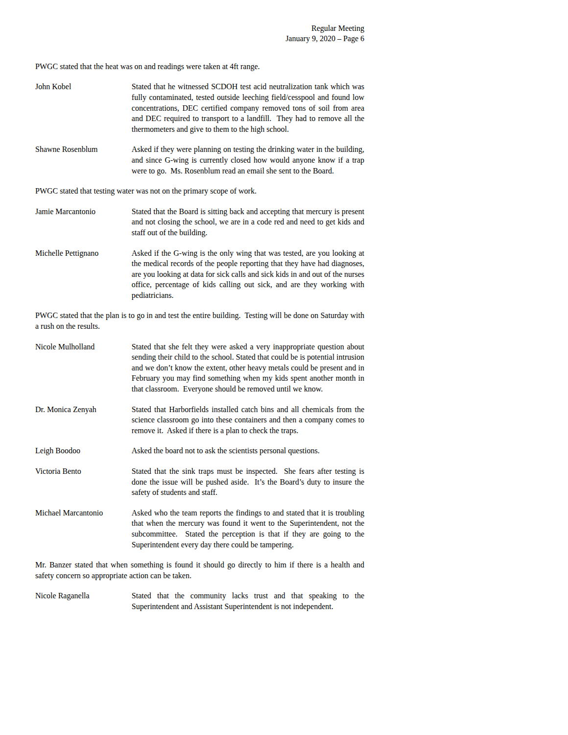Regular Meeting
January 9, 2020 – Page 6
PWGC stated that the heat was on and readings were taken at 4ft range.
| John Kobel | Stated that he witnessed SCDOH test acid neutralization tank which was fully contaminated, tested outside leeching field/cesspool and found low concentrations, DEC certified company removed tons of soil from area and DEC required to transport to a landfill. They had to remove all the thermometers and give to them to the high school. |
| Shawne Rosenblum | Asked if they were planning on testing the drinking water in the building, and since G-wing is currently closed how would anyone know if a trap were to go. Ms. Rosenblum read an email she sent to the Board. |
PWGC stated that testing water was not on the primary scope of work.
| Jamie Marcantonio | Stated that the Board is sitting back and accepting that mercury is present and not closing the school, we are in a code red and need to get kids and staff out of the building. |
| Michelle Pettignano | Asked if the G-wing is the only wing that was tested, are you looking at the medical records of the people reporting that they have had diagnoses, are you looking at data for sick calls and sick kids in and out of the nurses office, percentage of kids calling out sick, and are they working with pediatricians. |
PWGC stated that the plan is to go in and test the entire building. Testing will be done on Saturday with a rush on the results.
| Nicole Mulholland | Stated that she felt they were asked a very inappropriate question about sending their child to the school. Stated that could be is potential intrusion and we don’t know the extent, other heavy metals could be present and in February you may find something when my kids spent another month in that classroom. Everyone should be removed until we know. |
| Dr. Monica Zenyah | Stated that Harborfields installed catch bins and all chemicals from the science classroom go into these containers and then a company comes to remove it. Asked if there is a plan to check the traps. |
| Leigh Boodoo | Asked the board not to ask the scientists personal questions. |
| Victoria Bento | Stated that the sink traps must be inspected. She fears after testing is done the issue will be pushed aside. It’s the Board’s duty to insure the safety of students and staff. |
| Michael Marcantonio | Asked who the team reports the findings to and stated that it is troubling that when the mercury was found it went to the Superintendent, not the subcommittee. Stated the perception is that if they are going to the Superintendent every day there could be tampering. |
Mr. Banzer stated that when something is found it should go directly to him if there is a health and safety concern so appropriate action can be taken.
| Nicole Raganella | Stated that the community lacks trust and that speaking to the Superintendent and Assistant Superintendent is not independent. |